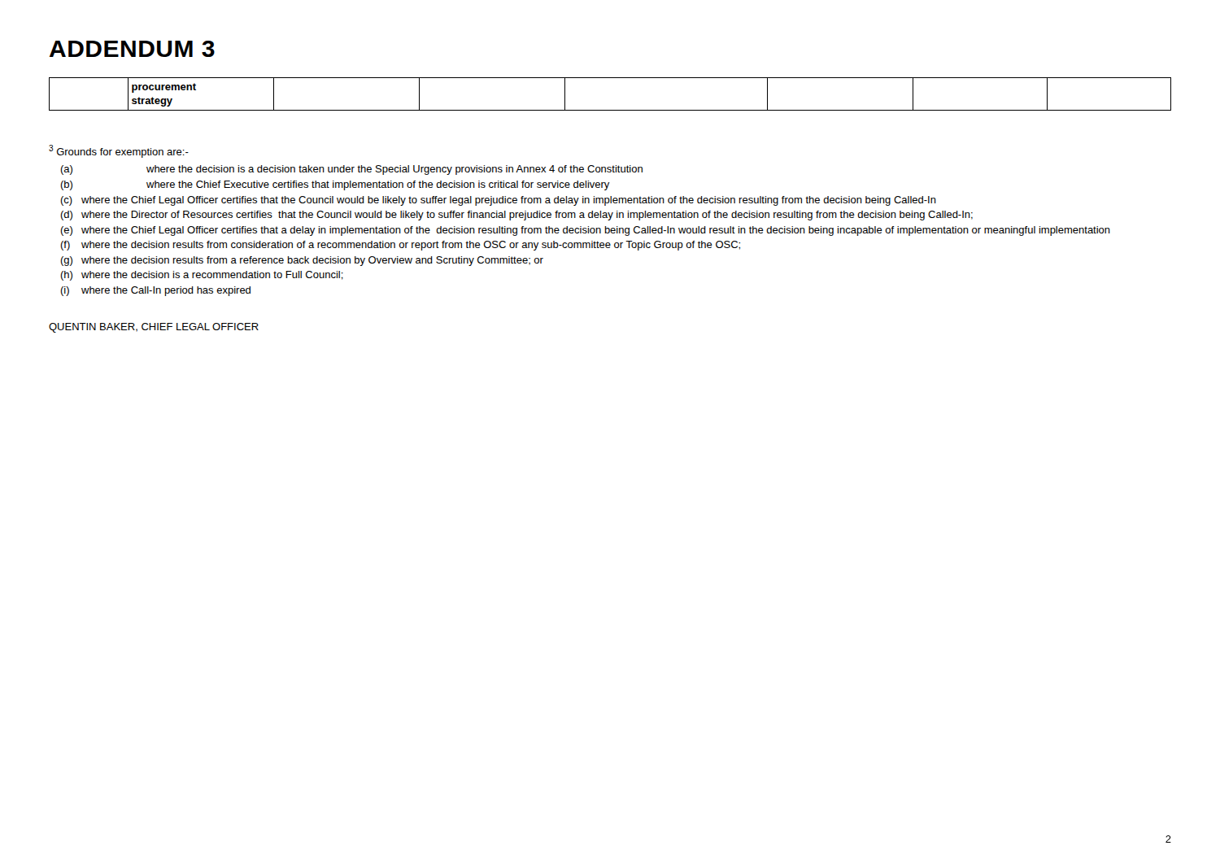ADDENDUM 3
| | procurement strategy | | | | | | |
3 Grounds for exemption are:-
(a) where the decision is a decision taken under the Special Urgency provisions in Annex 4 of the Constitution
(b) where the Chief Executive certifies that implementation of the decision is critical for service delivery
(c) where the Chief Legal Officer certifies that the Council would be likely to suffer legal prejudice from a delay in implementation of the decision resulting from the decision being Called-In
(d) where the Director of Resources certifies that the Council would be likely to suffer financial prejudice from a delay in implementation of the decision resulting from the decision being Called-In;
(e) where the Chief Legal Officer certifies that a delay in implementation of the decision resulting from the decision being Called-In would result in the decision being incapable of implementation or meaningful implementation
(f) where the decision results from consideration of a recommendation or report from the OSC or any sub-committee or Topic Group of the OSC;
(g) where the decision results from a reference back decision by Overview and Scrutiny Committee; or
(h) where the decision is a recommendation to Full Council;
(i) where the Call-In period has expired
QUENTIN BAKER, CHIEF LEGAL OFFICER
2